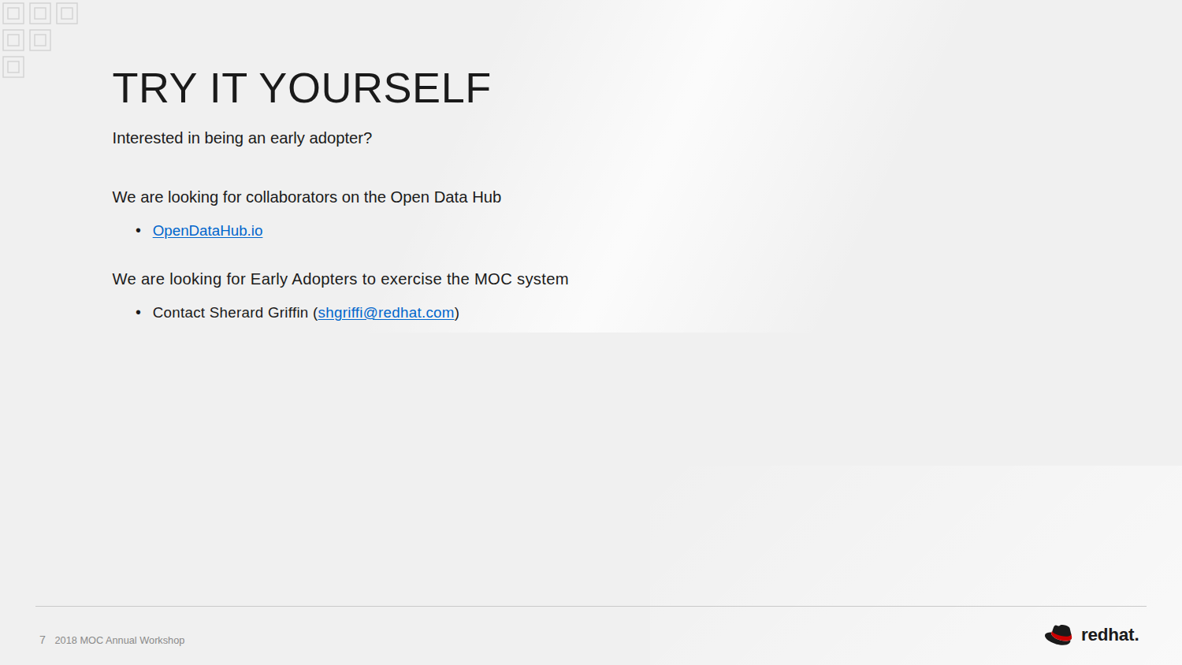TRY IT YOURSELF
Interested in being an early adopter?
We are looking for collaborators on the Open Data Hub
OpenDataHub.io
We are looking for Early Adopters to exercise the MOC system
Contact Sherard Griffin (shgriffi@redhat.com)
7 2018 MOC Annual Workshop
redhat.